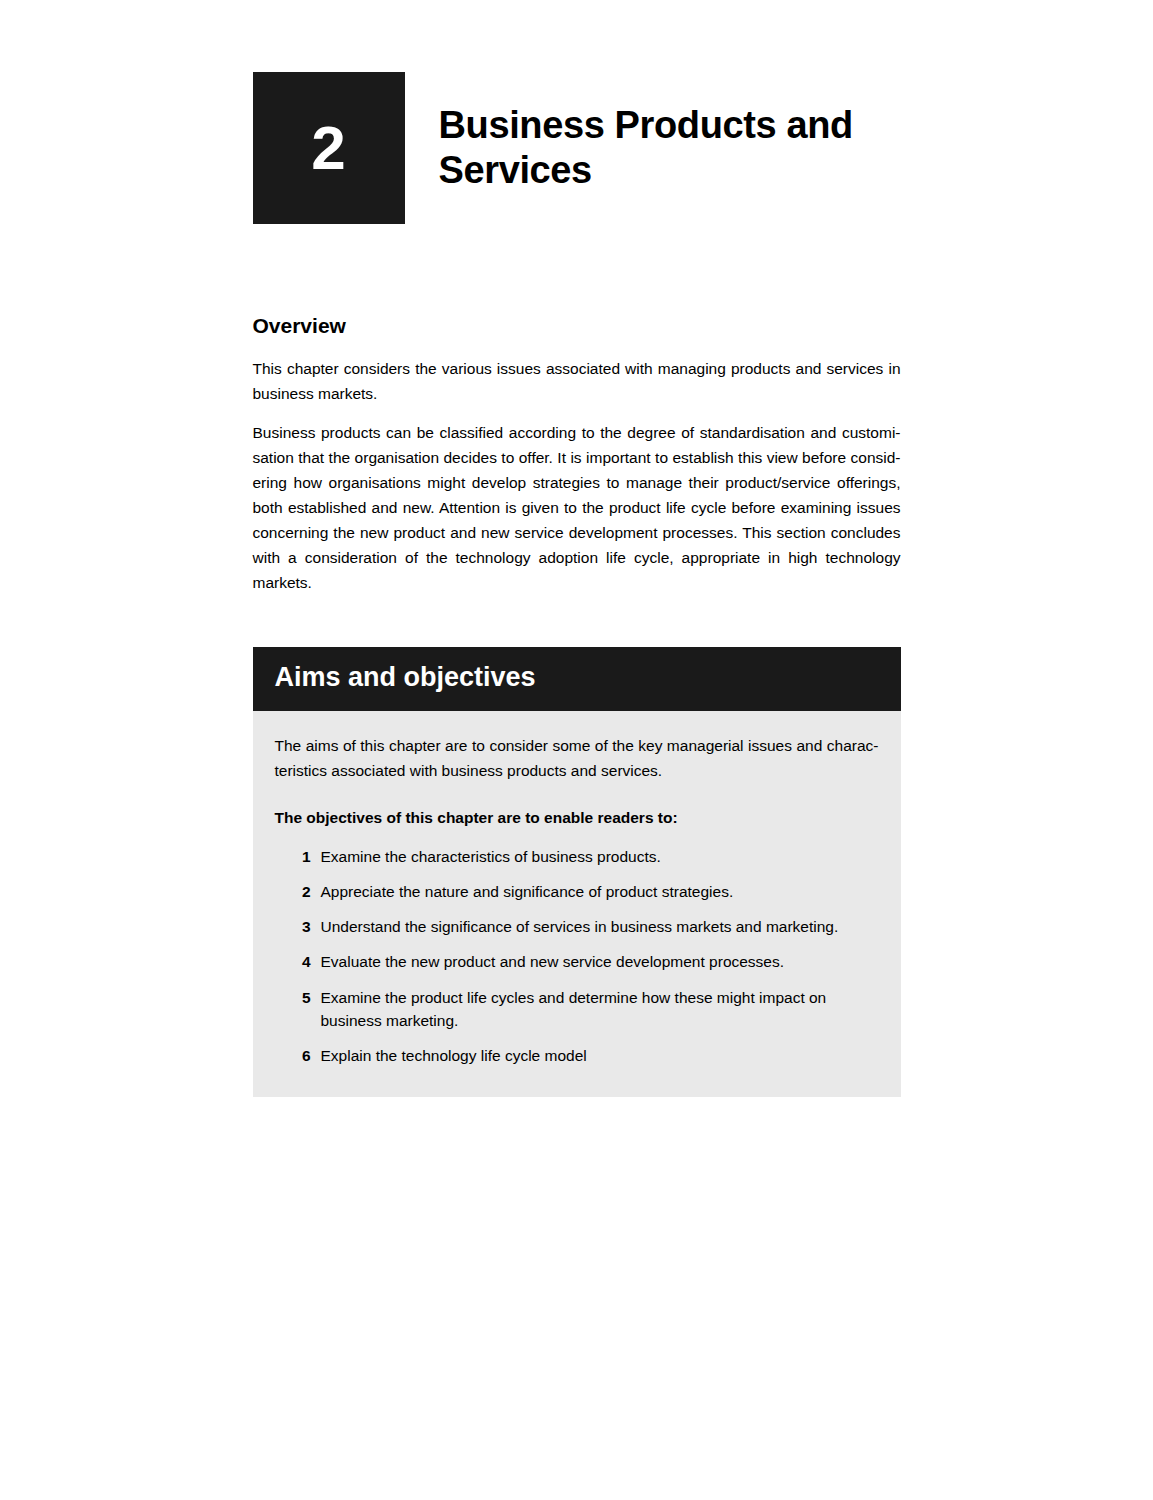2
Business Products and Services
Overview
This chapter considers the various issues associated with managing products and services in business markets.
Business products can be classified according to the degree of standardisation and customisation that the organisation decides to offer. It is important to establish this view before considering how organisations might develop strategies to manage their product/service offerings, both established and new. Attention is given to the product life cycle before examining issues concerning the new product and new service development processes. This section concludes with a consideration of the technology adoption life cycle, appropriate in high technology markets.
Aims and objectives
The aims of this chapter are to consider some of the key managerial issues and characteristics associated with business products and services.
The objectives of this chapter are to enable readers to:
Examine the characteristics of business products.
Appreciate the nature and significance of product strategies.
Understand the significance of services in business markets and marketing.
Evaluate the new product and new service development processes.
Examine the product life cycles and determine how these might impact on business marketing.
Explain the technology life cycle model